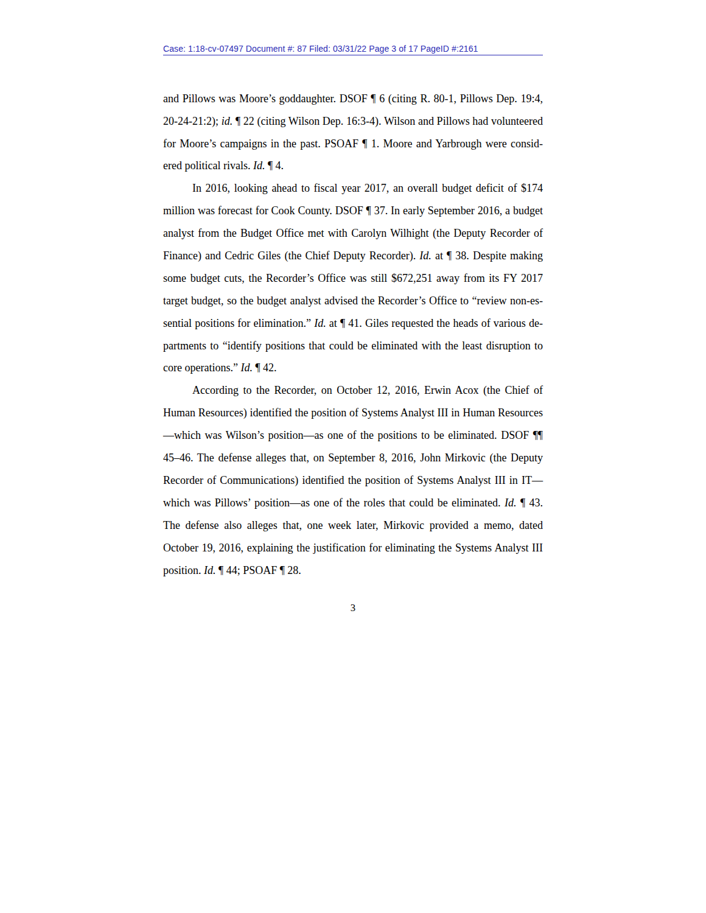Case: 1:18-cv-07497 Document #: 87 Filed: 03/31/22 Page 3 of 17 PageID #:2161
and Pillows was Moore’s goddaughter. DSOF ¶ 6 (citing R. 80-1, Pillows Dep. 19:4, 20-24-21:2); id. ¶ 22 (citing Wilson Dep. 16:3-4). Wilson and Pillows had volunteered for Moore’s campaigns in the past. PSOAF ¶ 1. Moore and Yarbrough were considered political rivals. Id. ¶ 4.
In 2016, looking ahead to fiscal year 2017, an overall budget deficit of $174 million was forecast for Cook County. DSOF ¶ 37. In early September 2016, a budget analyst from the Budget Office met with Carolyn Wilhight (the Deputy Recorder of Finance) and Cedric Giles (the Chief Deputy Recorder). Id. at ¶ 38. Despite making some budget cuts, the Recorder’s Office was still $672,251 away from its FY 2017 target budget, so the budget analyst advised the Recorder’s Office to “review non-essential positions for elimination.” Id. at ¶ 41. Giles requested the heads of various departments to “identify positions that could be eliminated with the least disruption to core operations.” Id. ¶ 42.
According to the Recorder, on October 12, 2016, Erwin Acox (the Chief of Human Resources) identified the position of Systems Analyst III in Human Resources—which was Wilson’s position—as one of the positions to be eliminated. DSOF ¶¶ 45–46. The defense alleges that, on September 8, 2016, John Mirkovic (the Deputy Recorder of Communications) identified the position of Systems Analyst III in IT—which was Pillows’ position—as one of the roles that could be eliminated. Id. ¶ 43. The defense also alleges that, one week later, Mirkovic provided a memo, dated October 19, 2016, explaining the justification for eliminating the Systems Analyst III position. Id. ¶ 44; PSOAF ¶ 28.
3